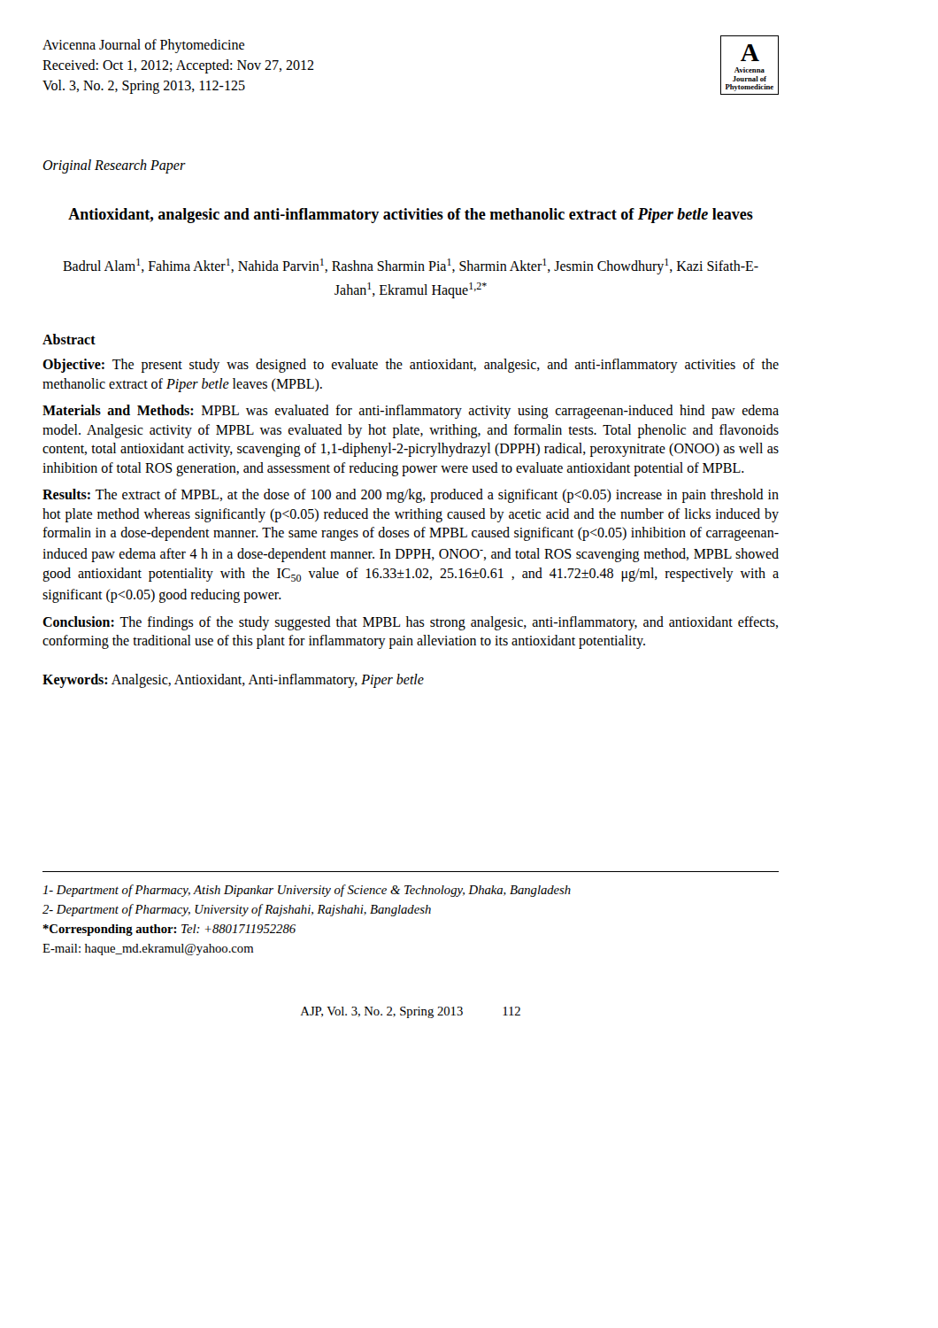Avicenna Journal of Phytomedicine
Received: Oct 1, 2012; Accepted: Nov 27, 2012
Vol. 3, No. 2, Spring 2013, 112-125
A Avicenna Journal of Phytomedicine
Original Research Paper
Antioxidant, analgesic and anti-inflammatory activities of the methanolic extract of Piper betle leaves
Badrul Alam1, Fahima Akter1, Nahida Parvin1, Rashna Sharmin Pia1, Sharmin Akter1, Jesmin Chowdhury1, Kazi Sifath-E-Jahan1, Ekramul Haque1,2*
Abstract
Objective: The present study was designed to evaluate the antioxidant, analgesic, and anti-inflammatory activities of the methanolic extract of Piper betle leaves (MPBL).
Materials and Methods: MPBL was evaluated for anti-inflammatory activity using carrageenan-induced hind paw edema model. Analgesic activity of MPBL was evaluated by hot plate, writhing, and formalin tests. Total phenolic and flavonoids content, total antioxidant activity, scavenging of 1,1-diphenyl-2-picrylhydrazyl (DPPH) radical, peroxynitrate (ONOO) as well as inhibition of total ROS generation, and assessment of reducing power were used to evaluate antioxidant potential of MPBL.
Results: The extract of MPBL, at the dose of 100 and 200 mg/kg, produced a significant (p<0.05) increase in pain threshold in hot plate method whereas significantly (p<0.05) reduced the writhing caused by acetic acid and the number of licks induced by formalin in a dose-dependent manner. The same ranges of doses of MPBL caused significant (p<0.05) inhibition of carrageenan-induced paw edema after 4 h in a dose-dependent manner. In DPPH, ONOO-, and total ROS scavenging method, MPBL showed good antioxidant potentiality with the IC50 value of 16.33±1.02, 25.16±0.61 , and 41.72±0.48 μg/ml, respectively with a significant (p<0.05) good reducing power.
Conclusion: The findings of the study suggested that MPBL has strong analgesic, anti-inflammatory, and antioxidant effects, conforming the traditional use of this plant for inflammatory pain alleviation to its antioxidant potentiality.
Keywords: Analgesic, Antioxidant, Anti-inflammatory, Piper betle
1- Department of Pharmacy, Atish Dipankar University of Science & Technology, Dhaka, Bangladesh
2- Department of Pharmacy, University of Rajshahi, Rajshahi, Bangladesh
*Corresponding author: Tel: +8801711952286
E-mail: haque_md.ekramul@yahoo.com
AJP, Vol. 3, No. 2, Spring 2013 112